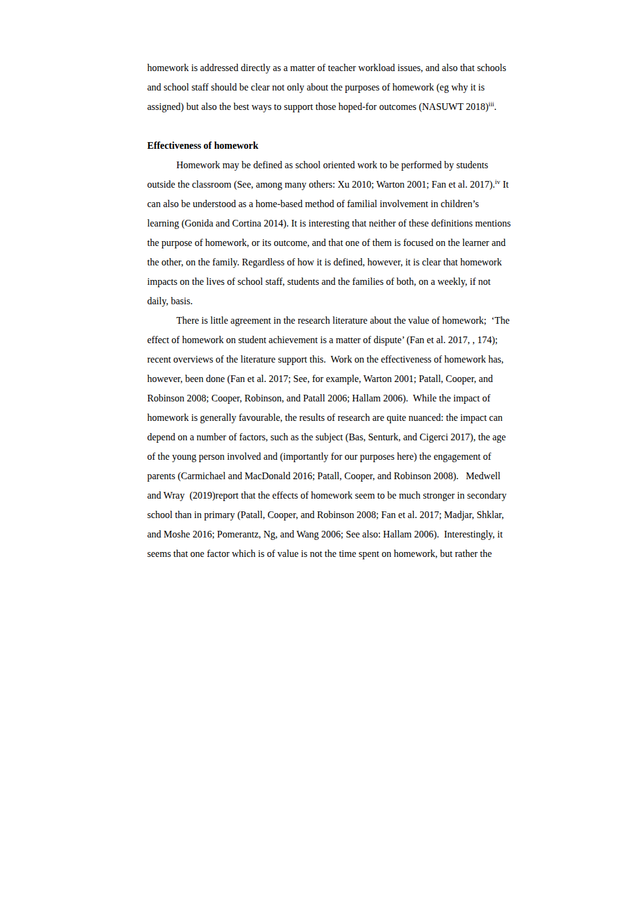homework is addressed directly as a matter of teacher workload issues, and also that schools and school staff should be clear not only about the purposes of homework (eg why it is assigned) but also the best ways to support those hoped-for outcomes (NASUWT 2018)iii.
Effectiveness of homework
Homework may be defined as school oriented work to be performed by students outside the classroom (See, among many others: Xu 2010; Warton 2001; Fan et al. 2017).iv It can also be understood as a home-based method of familial involvement in children’s learning (Gonida and Cortina 2014). It is interesting that neither of these definitions mentions the purpose of homework, or its outcome, and that one of them is focused on the learner and the other, on the family. Regardless of how it is defined, however, it is clear that homework impacts on the lives of school staff, students and the families of both, on a weekly, if not daily, basis.
There is little agreement in the research literature about the value of homework; ‘The effect of homework on student achievement is a matter of dispute’ (Fan et al. 2017, , 174); recent overviews of the literature support this. Work on the effectiveness of homework has, however, been done (Fan et al. 2017; See, for example, Warton 2001; Patall, Cooper, and Robinson 2008; Cooper, Robinson, and Patall 2006; Hallam 2006). While the impact of homework is generally favourable, the results of research are quite nuanced: the impact can depend on a number of factors, such as the subject (Bas, Senturk, and Cigerci 2017), the age of the young person involved and (importantly for our purposes here) the engagement of parents (Carmichael and MacDonald 2016; Patall, Cooper, and Robinson 2008). Medwell and Wray (2019)report that the effects of homework seem to be much stronger in secondary school than in primary (Patall, Cooper, and Robinson 2008; Fan et al. 2017; Madjar, Shklar, and Moshe 2016; Pomerantz, Ng, and Wang 2006; See also: Hallam 2006). Interestingly, it seems that one factor which is of value is not the time spent on homework, but rather the